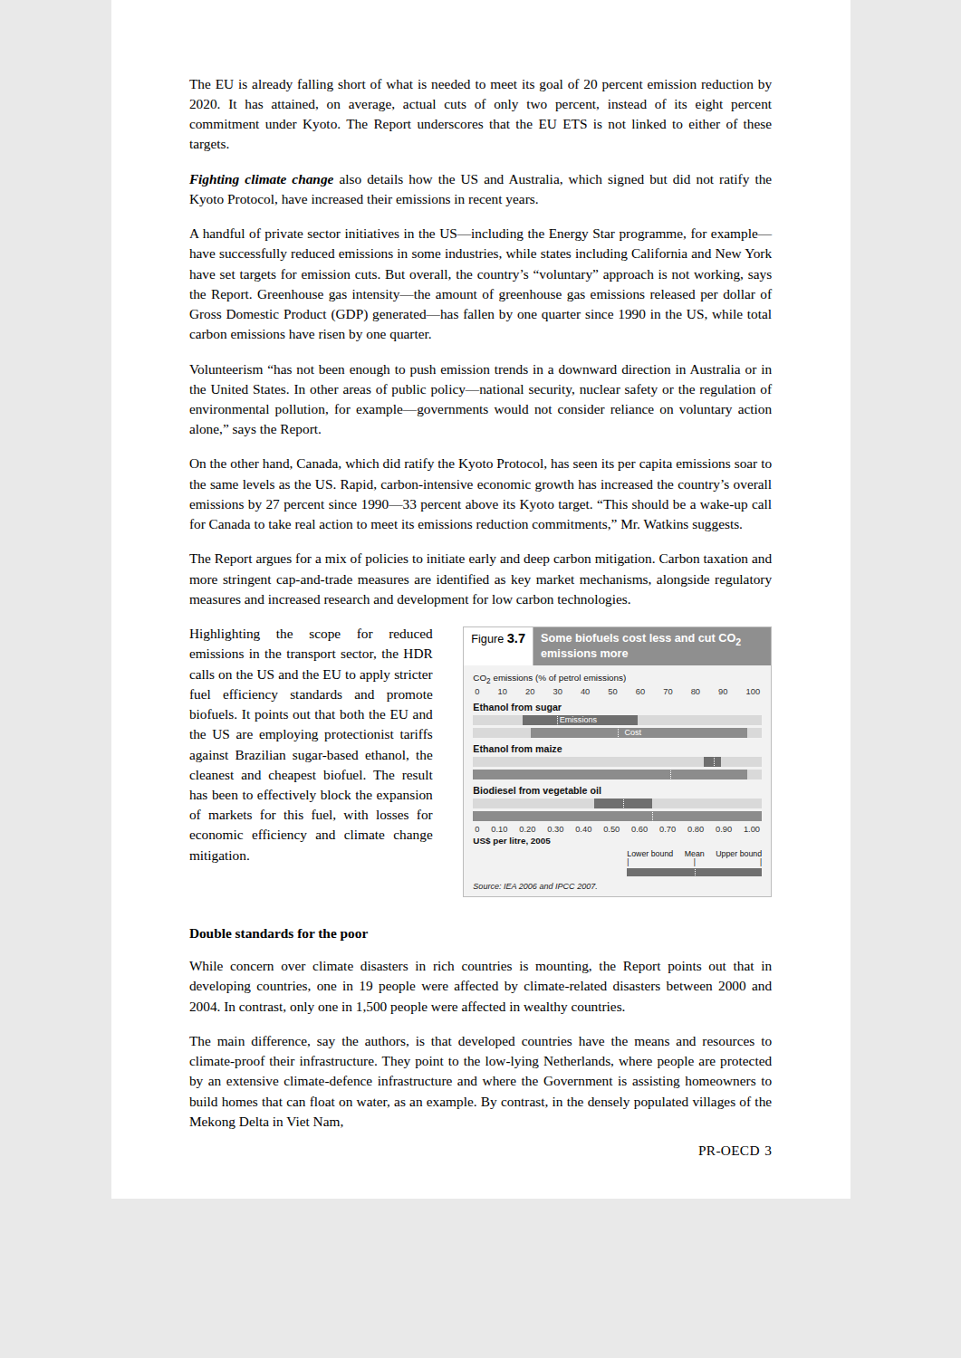The EU is already falling short of what is needed to meet its goal of 20 percent emission reduction by 2020. It has attained, on average, actual cuts of only two percent, instead of its eight percent commitment under Kyoto. The Report underscores that the EU ETS is not linked to either of these targets.
Fighting climate change also details how the US and Australia, which signed but did not ratify the Kyoto Protocol, have increased their emissions in recent years.
A handful of private sector initiatives in the US—including the Energy Star programme, for example—have successfully reduced emissions in some industries, while states including California and New York have set targets for emission cuts. But overall, the country’s “voluntary” approach is not working, says the Report. Greenhouse gas intensity—the amount of greenhouse gas emissions released per dollar of Gross Domestic Product (GDP) generated—has fallen by one quarter since 1990 in the US, while total carbon emissions have risen by one quarter.
Volunteerism “has not been enough to push emission trends in a downward direction in Australia or in the United States. In other areas of public policy—national security, nuclear safety or the regulation of environmental pollution, for example—governments would not consider reliance on voluntary action alone,” says the Report.
On the other hand, Canada, which did ratify the Kyoto Protocol, has seen its per capita emissions soar to the same levels as the US. Rapid, carbon-intensive economic growth has increased the country’s overall emissions by 27 percent since 1990—33 percent above its Kyoto target. “This should be a wake-up call for Canada to take real action to meet its emissions reduction commitments,” Mr. Watkins suggests.
The Report argues for a mix of policies to initiate early and deep carbon mitigation. Carbon taxation and more stringent cap-and-trade measures are identified as key market mechanisms, alongside regulatory measures and increased research and development for low carbon technologies.
Figure 3.7
Some biofuels cost less and cut CO2 emissions more
CO2 emissions (% of petrol emissions)
0102030405060708090100
Ethanol from sugar
Emissions
Cost
Ethanol from maize
Biodiesel from vegetable oil
00.100.200.300.400.500.600.700.800.901.00
US$ per litre, 2005
Lower bound Mean Upper bound
|||
Source: IEA 2006 and IPCC 2007.
Highlighting the scope for reduced emissions in the transport sector, the HDR calls on the US and the EU to apply stricter fuel efficiency standards and promote biofuels. It points out that both the EU and the US are employing protectionist tariffs against Brazilian sugar-based ethanol, the cleanest and cheapest biofuel. The result has been to effectively block the expansion of markets for this fuel, with losses for economic efficiency and climate change mitigation.
Double standards for the poor
While concern over climate disasters in rich countries is mounting, the Report points out that in developing countries, one in 19 people were affected by climate-related disasters between 2000 and 2004. In contrast, only one in 1,500 people were affected in wealthy countries.
The main difference, say the authors, is that developed countries have the means and resources to climate-proof their infrastructure. They point to the low-lying Netherlands, where people are protected by an extensive climate-defence infrastructure and where the Government is assisting homeowners to build homes that can float on water, as an example. By contrast, in the densely populated villages of the Mekong Delta in Viet Nam,
PR-OECD3